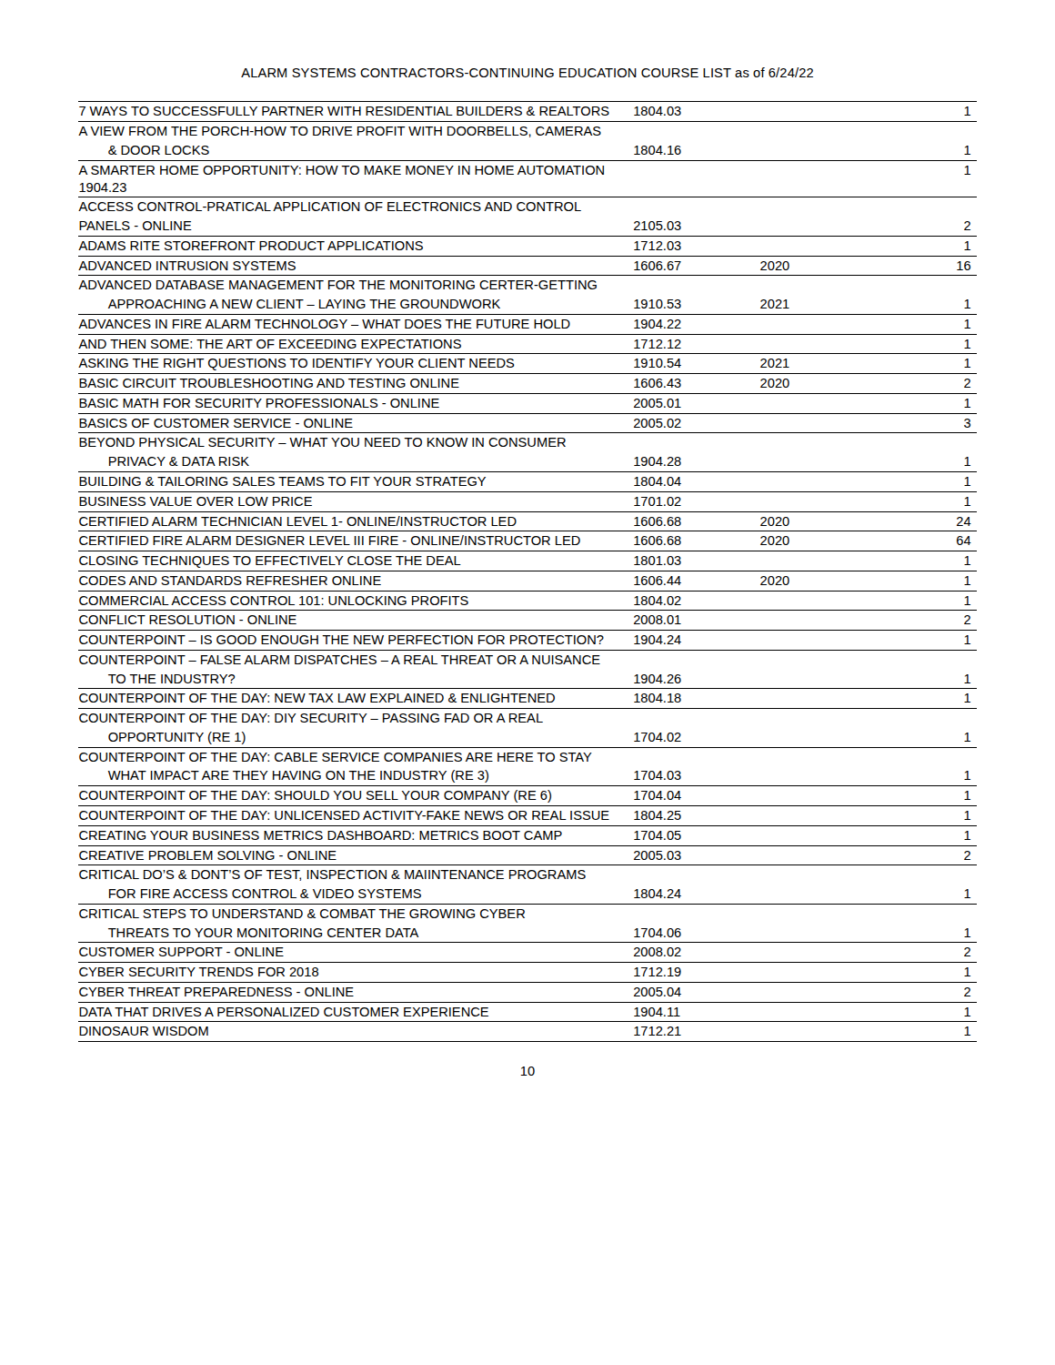ALARM SYSTEMS CONTRACTORS-CONTINUING EDUCATION COURSE LIST as of 6/24/22
| 7 WAYS TO SUCCESSFULLY PARTNER WITH RESIDENTIAL BUILDERS & REALTORS | 1804.03 | | 1 |
| A VIEW FROM THE PORCH-HOW TO DRIVE PROFIT WITH DOORBELLS, CAMERAS | | | |
| & DOOR LOCKS | 1804.16 | | 1 |
| A SMARTER HOME OPPORTUNITY: HOW TO MAKE MONEY IN HOME AUTOMATION 1904.23 | | | 1 |
| ACCESS CONTROL-PRATICAL APPLICATION OF ELECTRONICS AND CONTROL | | | |
| PANELS - ONLINE | 2105.03 | | 2 |
| ADAMS RITE STOREFRONT PRODUCT APPLICATIONS | 1712.03 | | 1 |
| ADVANCED INTRUSION SYSTEMS | 1606.67 | 2020 | 16 |
| ADVANCED DATABASE MANAGEMENT FOR THE MONITORING CERTER-GETTING | | | |
| APPROACHING A NEW CLIENT – LAYING THE GROUNDWORK | 1910.53 | 2021 | 1 |
| ADVANCES IN FIRE ALARM TECHNOLOGY – WHAT DOES THE FUTURE HOLD | 1904.22 | | 1 |
| AND THEN SOME: THE ART OF EXCEEDING EXPECTATIONS | 1712.12 | | 1 |
| ASKING THE RIGHT QUESTIONS TO IDENTIFY YOUR CLIENT NEEDS | 1910.54 | 2021 | 1 |
| BASIC CIRCUIT TROUBLESHOOTING AND TESTING ONLINE | 1606.43 | 2020 | 2 |
| BASIC MATH FOR SECURITY PROFESSIONALS - ONLINE | 2005.01 | | 1 |
| BASICS OF CUSTOMER SERVICE - ONLINE | 2005.02 | | 3 |
| BEYOND PHYSICAL SECURITY – WHAT YOU NEED TO KNOW IN CONSUMER | | | |
| PRIVACY & DATA RISK | 1904.28 | | 1 |
| BUILDING & TAILORING SALES TEAMS TO FIT YOUR STRATEGY | 1804.04 | | 1 |
| BUSINESS VALUE OVER LOW PRICE | 1701.02 | | 1 |
| CERTIFIED ALARM TECHNICIAN LEVEL 1- ONLINE/INSTRUCTOR LED | 1606.68 | 2020 | 24 |
| CERTIFIED FIRE ALARM DESIGNER LEVEL III FIRE - ONLINE/INSTRUCTOR LED | 1606.68 | 2020 | 64 |
| CLOSING TECHNIQUES TO EFFECTIVELY CLOSE THE DEAL | 1801.03 | | 1 |
| CODES AND STANDARDS REFRESHER ONLINE | 1606.44 | 2020 | 1 |
| COMMERCIAL ACCESS CONTROL 101: UNLOCKING PROFITS | 1804.02 | | 1 |
| CONFLICT RESOLUTION - ONLINE | 2008.01 | | 2 |
| COUNTERPOINT – IS GOOD ENOUGH THE NEW PERFECTION FOR PROTECTION? | 1904.24 | | 1 |
| COUNTERPOINT – FALSE ALARM DISPATCHES – A REAL THREAT OR A NUISANCE | | | |
| TO THE INDUSTRY? | 1904.26 | | 1 |
| COUNTERPOINT OF THE DAY: NEW TAX LAW EXPLAINED & ENLIGHTENED | 1804.18 | | 1 |
| COUNTERPOINT OF THE DAY: DIY SECURITY – PASSING FAD OR A REAL | | | |
| OPPORTUNITY (RE 1) | 1704.02 | | 1 |
| COUNTERPOINT OF THE DAY: CABLE SERVICE COMPANIES ARE HERE TO STAY | | | |
| WHAT IMPACT ARE THEY HAVING ON THE INDUSTRY (RE 3) | 1704.03 | | 1 |
| COUNTERPOINT OF THE DAY: SHOULD YOU SELL YOUR COMPANY (RE 6) | 1704.04 | | 1 |
| COUNTERPOINT OF THE DAY: UNLICENSED ACTIVITY-FAKE NEWS OR REAL ISSUE | 1804.25 | | 1 |
| CREATING YOUR BUSINESS METRICS DASHBOARD: METRICS BOOT CAMP | 1704.05 | | 1 |
| CREATIVE PROBLEM SOLVING - ONLINE | 2005.03 | | 2 |
| CRITICAL DO’S & DONT’S OF TEST, INSPECTION & MAIINTENANCE PROGRAMS | | | |
| FOR FIRE ACCESS CONTROL & VIDEO SYSTEMS | 1804.24 | | 1 |
| CRITICAL STEPS TO UNDERSTAND & COMBAT THE GROWING CYBER | | | |
| THREATS TO YOUR MONITORING CENTER DATA | 1704.06 | | 1 |
| CUSTOMER SUPPORT - ONLINE | 2008.02 | | 2 |
| CYBER SECURITY TRENDS FOR 2018 | 1712.19 | | 1 |
| CYBER THREAT PREPAREDNESS - ONLINE | 2005.04 | | 2 |
| DATA THAT DRIVES A PERSONALIZED CUSTOMER EXPERIENCE | 1904.11 | | 1 |
| DINOSAUR WISDOM | 1712.21 | | 1 |
10